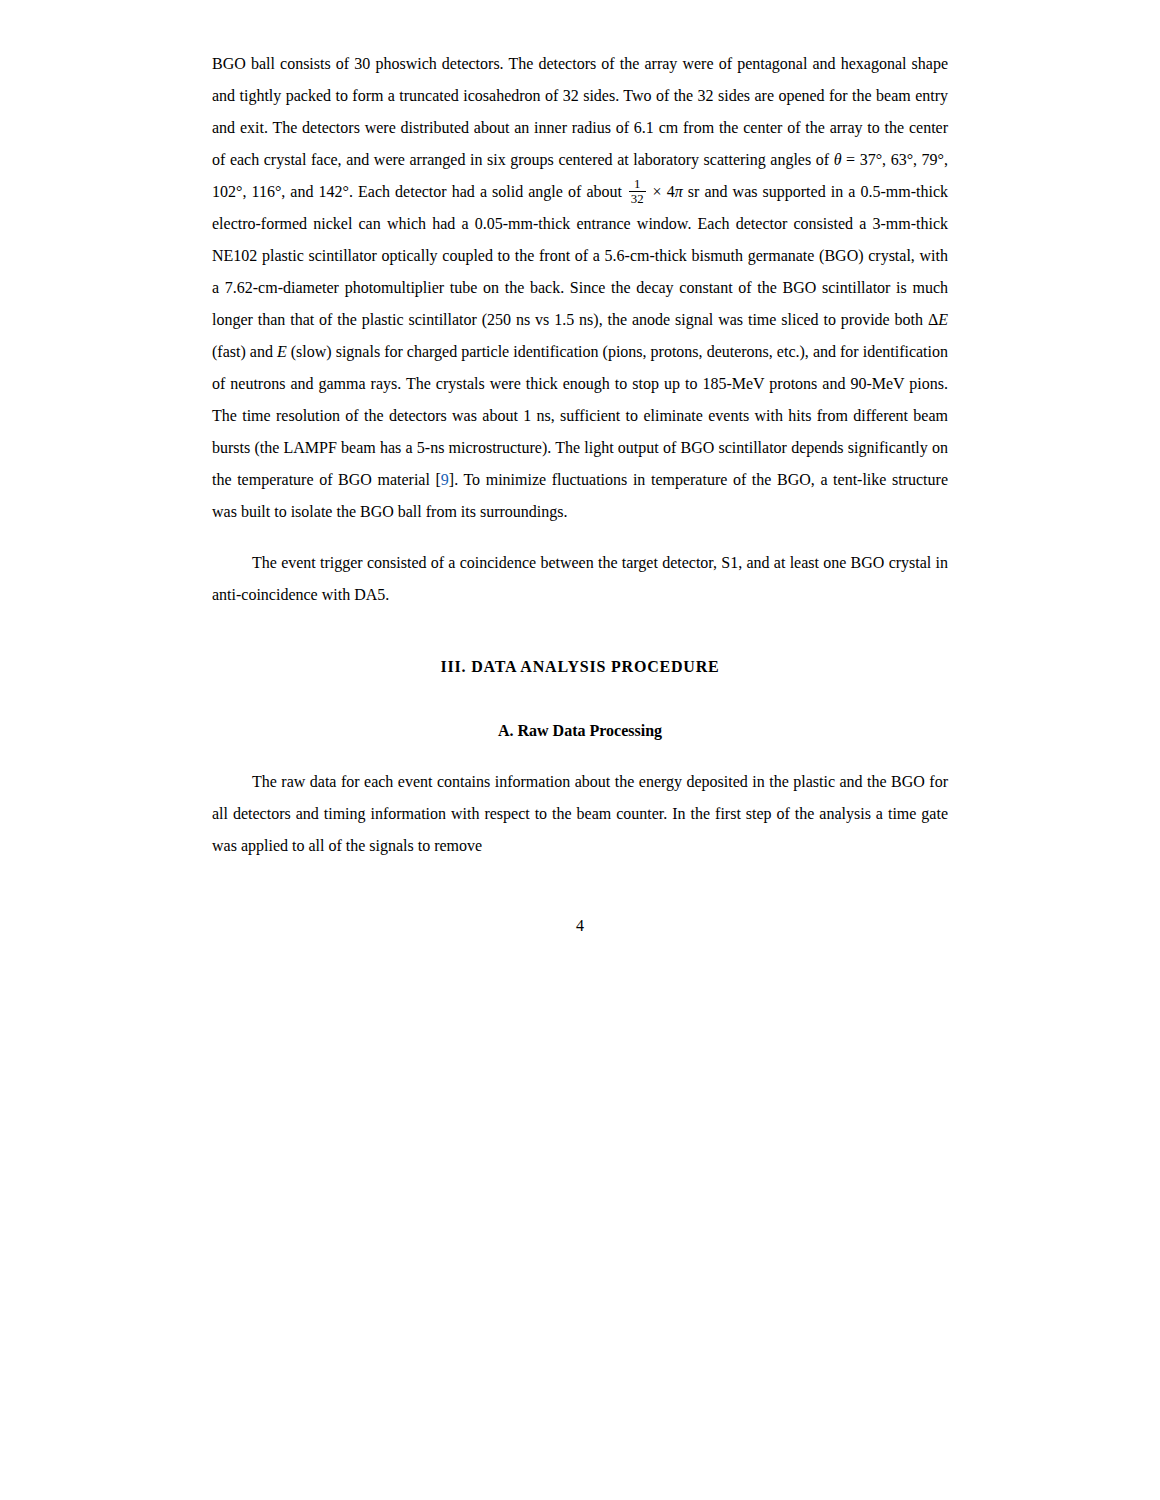BGO ball consists of 30 phoswich detectors. The detectors of the array were of pentagonal and hexagonal shape and tightly packed to form a truncated icosahedron of 32 sides. Two of the 32 sides are opened for the beam entry and exit. The detectors were distributed about an inner radius of 6.1 cm from the center of the array to the center of each crystal face, and were arranged in six groups centered at laboratory scattering angles of θ = 37°, 63°, 79°, 102°, 116°, and 142°. Each detector had a solid angle of about 132 × 4π sr and was supported in a 0.5-mm-thick electro-formed nickel can which had a 0.05-mm-thick entrance window. Each detector consisted a 3-mm-thick NE102 plastic scintillator optically coupled to the front of a 5.6-cm-thick bismuth germanate (BGO) crystal, with a 7.62-cm-diameter photomultiplier tube on the back. Since the decay constant of the BGO scintillator is much longer than that of the plastic scintillator (250 ns vs 1.5 ns), the anode signal was time sliced to provide both ΔE (fast) and E (slow) signals for charged particle identification (pions, protons, deuterons, etc.), and for identification of neutrons and gamma rays. The crystals were thick enough to stop up to 185-MeV protons and 90-MeV pions. The time resolution of the detectors was about 1 ns, sufficient to eliminate events with hits from different beam bursts (the LAMPF beam has a 5-ns microstructure). The light output of BGO scintillator depends significantly on the temperature of BGO material [9]. To minimize fluctuations in temperature of the BGO, a tent-like structure was built to isolate the BGO ball from its surroundings.
The event trigger consisted of a coincidence between the target detector, S1, and at least one BGO crystal in anti-coincidence with DA5.
III. DATA ANALYSIS PROCEDURE
A. Raw Data Processing
The raw data for each event contains information about the energy deposited in the plastic and the BGO for all detectors and timing information with respect to the beam counter. In the first step of the analysis a time gate was applied to all of the signals to remove
4